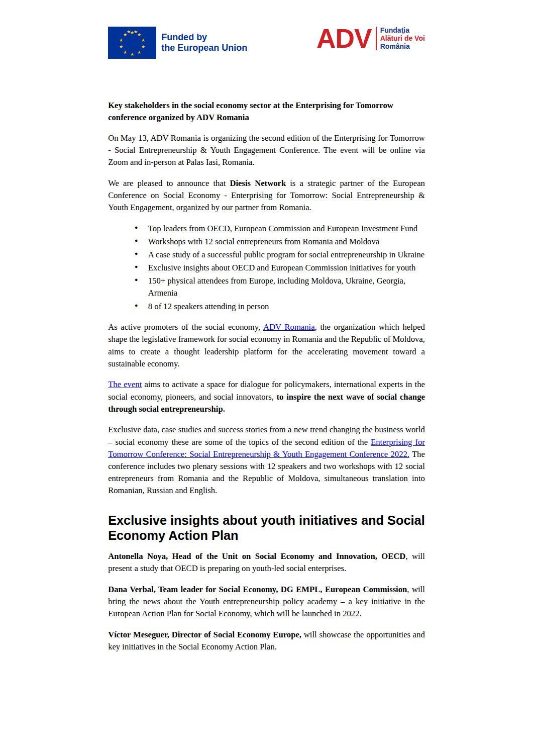★ ★ ★ ★ ★ ★ ★ ★ ★ ★ ★ ★
Funded by
the European Union
ADV
Fundaţia
Alături de Voi
România
Key stakeholders in the social economy sector at the Enterprising for Tomorrow conference organized by ADV Romania
On May 13, ADV Romania is organizing the second edition of the Enterprising for Tomorrow - Social Entrepreneurship & Youth Engagement Conference. The event will be online via Zoom and in-person at Palas Iasi, Romania.
We are pleased to announce that Diesis Network is a strategic partner of the European Conference on Social Economy - Enterprising for Tomorrow: Social Entrepreneurship & Youth Engagement, organized by our partner from Romania.
Top leaders from OECD, European Commission and European Investment Fund
Workshops with 12 social entrepreneurs from Romania and Moldova
A case study of a successful public program for social entrepreneurship in Ukraine
Exclusive insights about OECD and European Commission initiatives for youth
150+ physical attendees from Europe, including Moldova, Ukraine, Georgia, Armenia
8 of 12 speakers attending in person
As active promoters of the social economy, ADV Romania, the organization which helped shape the legislative framework for social economy in Romania and the Republic of Moldova, aims to create a thought leadership platform for the accelerating movement toward a sustainable economy.
The event aims to activate a space for dialogue for policymakers, international experts in the social economy, pioneers, and social innovators, to inspire the next wave of social change through social entrepreneurship.
Exclusive data, case studies and success stories from a new trend changing the business world – social economy these are some of the topics of the second edition of the Enterprising for Tomorrow Conference: Social Entrepreneurship & Youth Engagement Conference 2022. The conference includes two plenary sessions with 12 speakers and two workshops with 12 social entrepreneurs from Romania and the Republic of Moldova, simultaneous translation into Romanian, Russian and English.
Exclusive insights about youth initiatives and Social Economy Action Plan
Antonella Noya, Head of the Unit on Social Economy and Innovation, OECD, will present a study that OECD is preparing on youth-led social enterprises.
Dana Verbal, Team leader for Social Economy, DG EMPL, European Commission, will bring the news about the Youth entrepreneurship policy academy – a key initiative in the European Action Plan for Social Economy, which will be launched in 2022.
Víctor Meseguer, Director of Social Economy Europe, will showcase the opportunities and key initiatives in the Social Economy Action Plan.